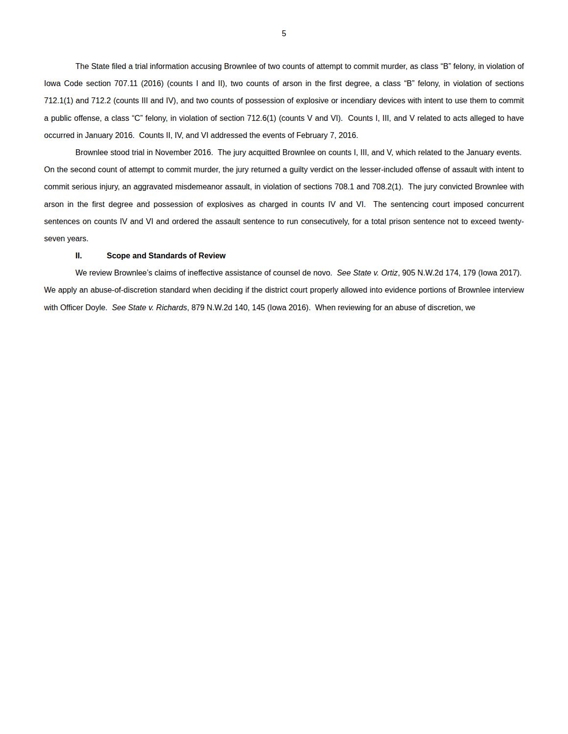5
The State filed a trial information accusing Brownlee of two counts of attempt to commit murder, as class “B” felony, in violation of Iowa Code section 707.11 (2016) (counts I and II), two counts of arson in the first degree, a class “B” felony, in violation of sections 712.1(1) and 712.2 (counts III and IV), and two counts of possession of explosive or incendiary devices with intent to use them to commit a public offense, a class “C” felony, in violation of section 712.6(1) (counts V and VI). Counts I, III, and V related to acts alleged to have occurred in January 2016. Counts II, IV, and VI addressed the events of February 7, 2016.
Brownlee stood trial in November 2016. The jury acquitted Brownlee on counts I, III, and V, which related to the January events. On the second count of attempt to commit murder, the jury returned a guilty verdict on the lesser-included offense of assault with intent to commit serious injury, an aggravated misdemeanor assault, in violation of sections 708.1 and 708.2(1). The jury convicted Brownlee with arson in the first degree and possession of explosives as charged in counts IV and VI. The sentencing court imposed concurrent sentences on counts IV and VI and ordered the assault sentence to run consecutively, for a total prison sentence not to exceed twenty-seven years.
II.
Scope and Standards of Review
We review Brownlee’s claims of ineffective assistance of counsel de novo. See State v. Ortiz, 905 N.W.2d 174, 179 (Iowa 2017). We apply an abuse-of-discretion standard when deciding if the district court properly allowed into evidence portions of Brownlee interview with Officer Doyle. See State v. Richards, 879 N.W.2d 140, 145 (Iowa 2016). When reviewing for an abuse of discretion, we